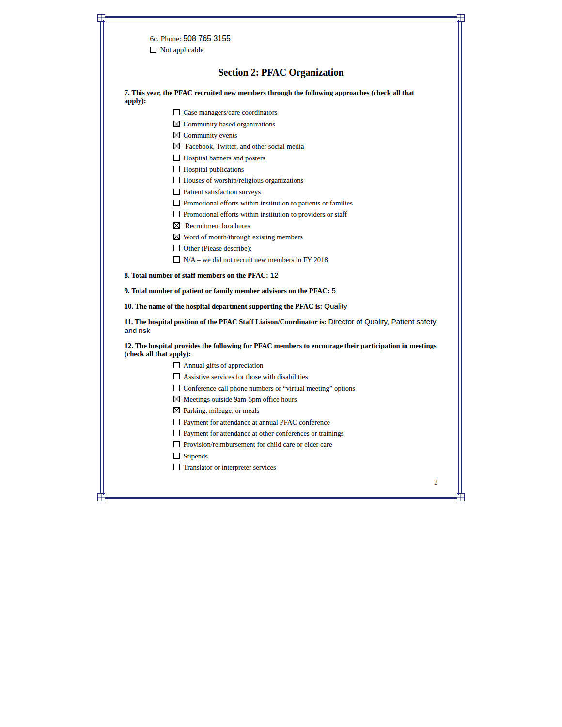6c. Phone: 508 765 3155
Not applicable
Section 2: PFAC Organization
7. This year, the PFAC recruited new members through the following approaches (check all that apply):
Case managers/care coordinators
Community based organizations
Community events
Facebook, Twitter, and other social media
Hospital banners and posters
Hospital publications
Houses of worship/religious organizations
Patient satisfaction surveys
Promotional efforts within institution to patients or families
Promotional efforts within institution to providers or staff
Recruitment brochures
Word of mouth/through existing members
Other (Please describe):
N/A – we did not recruit new members in FY 2018
8. Total number of staff members on the PFAC: 12
9. Total number of patient or family member advisors on the PFAC: 5
10. The name of the hospital department supporting the PFAC is: Quality
11. The hospital position of the PFAC Staff Liaison/Coordinator is: Director of Quality, Patient safety and risk
12. The hospital provides the following for PFAC members to encourage their participation in meetings (check all that apply):
Annual gifts of appreciation
Assistive services for those with disabilities
Conference call phone numbers or “virtual meeting” options
Meetings outside 9am-5pm office hours
Parking, mileage, or meals
Payment for attendance at annual PFAC conference
Payment for attendance at other conferences or trainings
Provision/reimbursement for child care or elder care
Stipends
Translator or interpreter services
3